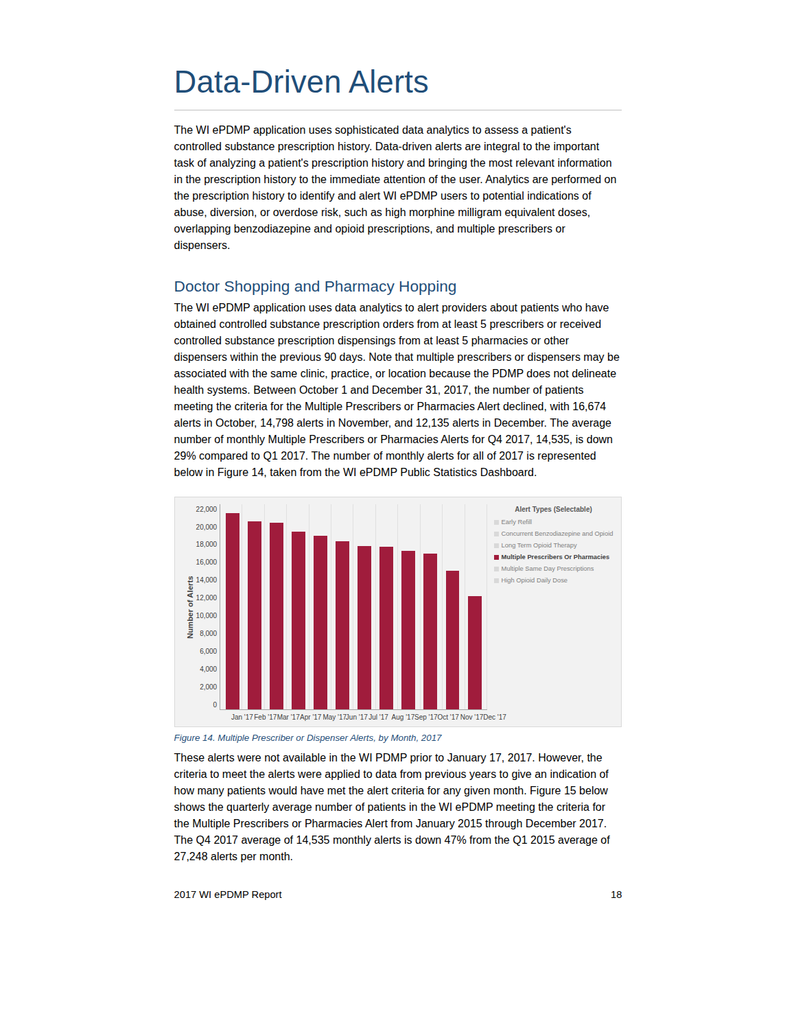Data-Driven Alerts
The WI ePDMP application uses sophisticated data analytics to assess a patient's controlled substance prescription history. Data-driven alerts are integral to the important task of analyzing a patient's prescription history and bringing the most relevant information in the prescription history to the immediate attention of the user. Analytics are performed on the prescription history to identify and alert WI ePDMP users to potential indications of abuse, diversion, or overdose risk, such as high morphine milligram equivalent doses, overlapping benzodiazepine and opioid prescriptions, and multiple prescribers or dispensers.
Doctor Shopping and Pharmacy Hopping
The WI ePDMP application uses data analytics to alert providers about patients who have obtained controlled substance prescription orders from at least 5 prescribers or received controlled substance prescription dispensings from at least 5 pharmacies or other dispensers within the previous 90 days. Note that multiple prescribers or dispensers may be associated with the same clinic, practice, or location because the PDMP does not delineate health systems. Between October 1 and December 31, 2017, the number of patients meeting the criteria for the Multiple Prescribers or Pharmacies Alert declined, with 16,674 alerts in October, 14,798 alerts in November, and 12,135 alerts in December. The average number of monthly Multiple Prescribers or Pharmacies Alerts for Q4 2017, 14,535, is down 29% compared to Q1 2017. The number of monthly alerts for all of 2017 is represented below in Figure 14, taken from the WI ePDMP Public Statistics Dashboard.
Number of Alerts
22,000 20,000 18,000 16,000 14,000 12,000 10,000 8,000 6,000 4,000 2,000 0
Alert Types (Selectable)
Early Refill
Concurrent Benzodiazepine and Opioid
Long Term Opioid Therapy
Multiple Prescribers Or Pharmacies
Multiple Same Day Prescriptions
High Opioid Daily Dose
Jan '17 Feb '17 Mar '17 Apr '17 May '17 Jun '17 Jul '17 Aug '17 Sep '17 Oct '17 Nov '17 Dec '17
Figure 14. Multiple Prescriber or Dispenser Alerts, by Month, 2017
These alerts were not available in the WI PDMP prior to January 17, 2017. However, the criteria to meet the alerts were applied to data from previous years to give an indication of how many patients would have met the alert criteria for any given month. Figure 15 below shows the quarterly average number of patients in the WI ePDMP meeting the criteria for the Multiple Prescribers or Pharmacies Alert from January 2015 through December 2017. The Q4 2017 average of 14,535 monthly alerts is down 47% from the Q1 2015 average of 27,248 alerts per month.
2017 WI ePDMP Report 18